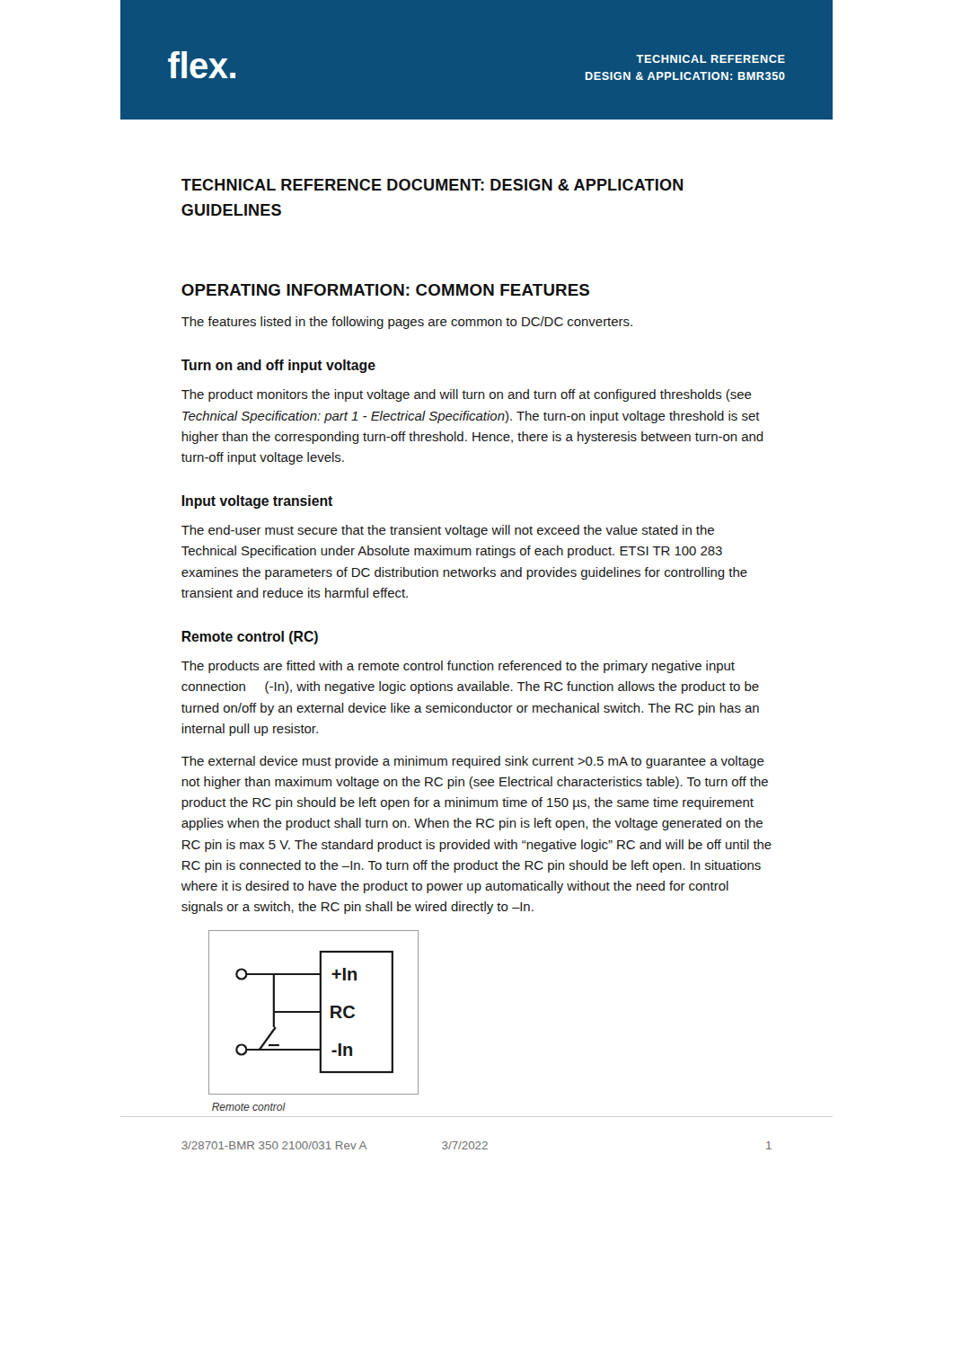flex.
Technical Reference
Design & Application: BMR350
Technical Reference Document: Design & Application Guidelines
Operating Information: Common Features
The features listed in the following pages are common to DC/DC converters.
Turn on and off input voltage
The product monitors the input voltage and will turn on and turn off at configured thresholds (see Technical Specification: part 1 - Electrical Specification). The turn-on input voltage threshold is set higher than the corresponding turn-off threshold. Hence, there is a hysteresis between turn-on and turn-off input voltage levels.
Input voltage transient
The end-user must secure that the transient voltage will not exceed the value stated in the Technical Specification under Absolute maximum ratings of each product. ETSI TR 100 283 examines the parameters of DC distribution networks and provides guidelines for controlling the transient and reduce its harmful effect.
Remote control (RC)
The products are fitted with a remote control function referenced to the primary negative input connection (-In), with negative logic options available. The RC function allows the product to be turned on/off by an external device like a semiconductor or mechanical switch. The RC pin has an internal pull up resistor.
The external device must provide a minimum required sink current >0.5 mA to guarantee a voltage not higher than maximum voltage on the RC pin (see Electrical characteristics table). To turn off the product the RC pin should be left open for a minimum time of 150 µs, the same time requirement applies when the product shall turn on. When the RC pin is left open, the voltage generated on the RC pin is max 5 V. The standard product is provided with “negative logic” RC and will be off until the RC pin is connected to the –In. To turn off the product the RC pin should be left open. In situations where it is desired to have the product to power up automatically without the need for control signals or a switch, the RC pin shall be wired directly to –In.
+In RC -In
Remote control
3/28701-BMR 350 2100/031 Rev A
3/7/2022
1